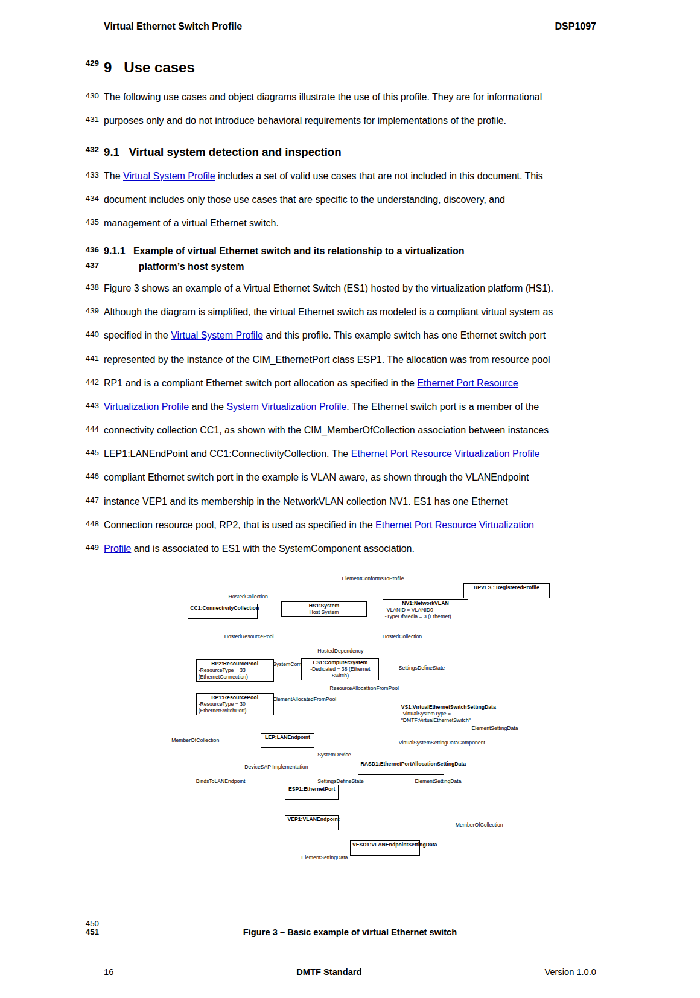Virtual Ethernet Switch Profile DSP1097
4299 Use cases
430 The following use cases and object diagrams illustrate the use of this profile. They are for informational
431purposes only and do not introduce behavioral requirements for implementations of the profile.
4329.1 Virtual system detection and inspection
433 The Virtual System Profile includes a set of valid use cases that are not included in this document. This
434document includes only those use cases that are specific to the understanding, discovery, and
435management of a virtual Ethernet switch.
4369.1.1 Example of virtual Ethernet switch and its relationship to a virtualization
437 platform’s host system
438 Figure 3 shows an example of a Virtual Ethernet Switch (ES1) hosted by the virtualization platform (HS1).
439 Although the diagram is simplified, the virtual Ethernet switch as modeled is a compliant virtual system as
440specified in the Virtual System Profile and this profile. This example switch has one Ethernet switch port
441represented by the instance of the CIM_EthernetPort class ESP1. The allocation was from resource pool
442 RP1 and is a compliant Ethernet switch port allocation as specified in the Ethernet Port Resource
443 Virtualization Profile and the System Virtualization Profile. The Ethernet switch port is a member of the
444connectivity collection CC1, as shown with the CIM_MemberOfCollection association between instances
445 LEP1:LANEndPoint and CC1:ConnectivityCollection. The Ethernet Port Resource Virtualization Profile
446compliant Ethernet switch port in the example is VLAN aware, as shown through the VLANEndpoint
447instance VEP1 and its membership in the NetworkVLAN collection NV1. ES1 has one Ethernet
448 Connection resource pool, RP2, that is used as specified in the Ethernet Port Resource Virtualization
449 Profile and is associated to ES1 with the SystemComponent association.
ElementConformsToProfile
RPVES : RegisteredProfile
HostedCollection
CC1:ConnectivityCollection
HS1:System
Host System
NV1:NetworkVLAN
-VLANID = VLANID0
-TypeOfMedia = 3 (Ethernet)
HostedResourcePool
HostedCollection
HostedDependency
RP2:ResourcePool
-ResourceType = 33 (EthernetConnection)
SystemComponent
ES1:ComputerSystem
-Dedicated = 38 (Ethernet Switch)
SettingsDefineState
RP1:ResourcePool
-ResourceType = 30 (EthernetSwitchPort)
ElementAllocatedFromPool
ResourceAllocattionFromPool
VS1:VirtualEthernetSwitchSettingData
-VirtualSystemType = "DMTF:VirtualEthernetSwitch"
ElementSettingData
MemberOfCollection
LEP:LANEndpoint
VirtualSystemSettingDataComponent
SystemDevice
DeviceSAP Implementation
RASD1:EthernetPortAllocationSettingData
BindsToLANEndpoint
SettingsDefineState
ElementSettingData
ESP1:EthernetPort
VEP1:VLANEndpoint
MemberOfCollection
VESD1:VLANEndpointSettingData
ElementSettingData
450
451 Figure 3 – Basic example of virtual Ethernet switch
16 DMTF Standard Version 1.0.0